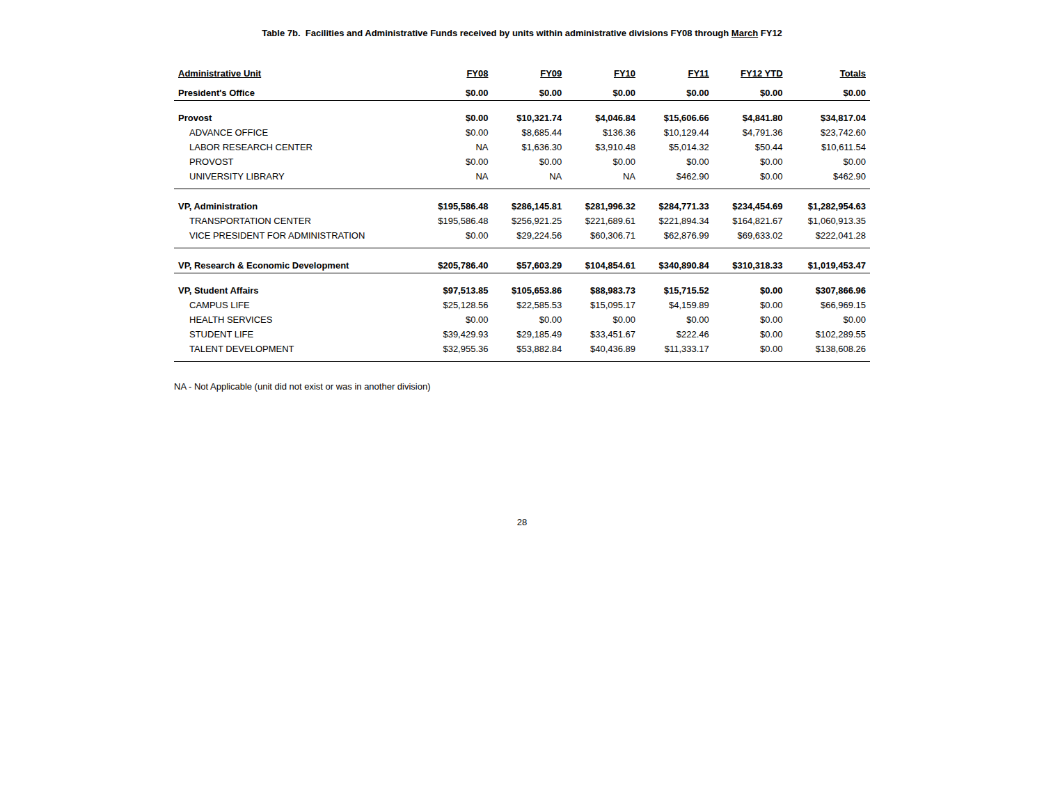Table 7b. Facilities and Administrative Funds received by units within administrative divisions FY08 through March FY12
| Administrative Unit | FY08 | FY09 | FY10 | FY11 | FY12 YTD | Totals |
| --- | --- | --- | --- | --- | --- | --- |
| President's Office | $0.00 | $0.00 | $0.00 | $0.00 | $0.00 | $0.00 |
| Provost | $0.00 | $10,321.74 | $4,046.84 | $15,606.66 | $4,841.80 | $34,817.04 |
| ADVANCE OFFICE | $0.00 | $8,685.44 | $136.36 | $10,129.44 | $4,791.36 | $23,742.60 |
| LABOR RESEARCH CENTER | NA | $1,636.30 | $3,910.48 | $5,014.32 | $50.44 | $10,611.54 |
| PROVOST | $0.00 | $0.00 | $0.00 | $0.00 | $0.00 | $0.00 |
| UNIVERSITY LIBRARY | NA | NA | NA | $462.90 | $0.00 | $462.90 |
| VP, Administration | $195,586.48 | $286,145.81 | $281,996.32 | $284,771.33 | $234,454.69 | $1,282,954.63 |
| TRANSPORTATION CENTER | $195,586.48 | $256,921.25 | $221,689.61 | $221,894.34 | $164,821.67 | $1,060,913.35 |
| VICE PRESIDENT FOR ADMINISTRATION | $0.00 | $29,224.56 | $60,306.71 | $62,876.99 | $69,633.02 | $222,041.28 |
| VP, Research & Economic Development | $205,786.40 | $57,603.29 | $104,854.61 | $340,890.84 | $310,318.33 | $1,019,453.47 |
| VP, Student Affairs | $97,513.85 | $105,653.86 | $88,983.73 | $15,715.52 | $0.00 | $307,866.96 |
| CAMPUS LIFE | $25,128.56 | $22,585.53 | $15,095.17 | $4,159.89 | $0.00 | $66,969.15 |
| HEALTH SERVICES | $0.00 | $0.00 | $0.00 | $0.00 | $0.00 | $0.00 |
| STUDENT LIFE | $39,429.93 | $29,185.49 | $33,451.67 | $222.46 | $0.00 | $102,289.55 |
| TALENT DEVELOPMENT | $32,955.36 | $53,882.84 | $40,436.89 | $11,333.17 | $0.00 | $138,608.26 |
NA - Not Applicable (unit did not exist or was in another division)
28